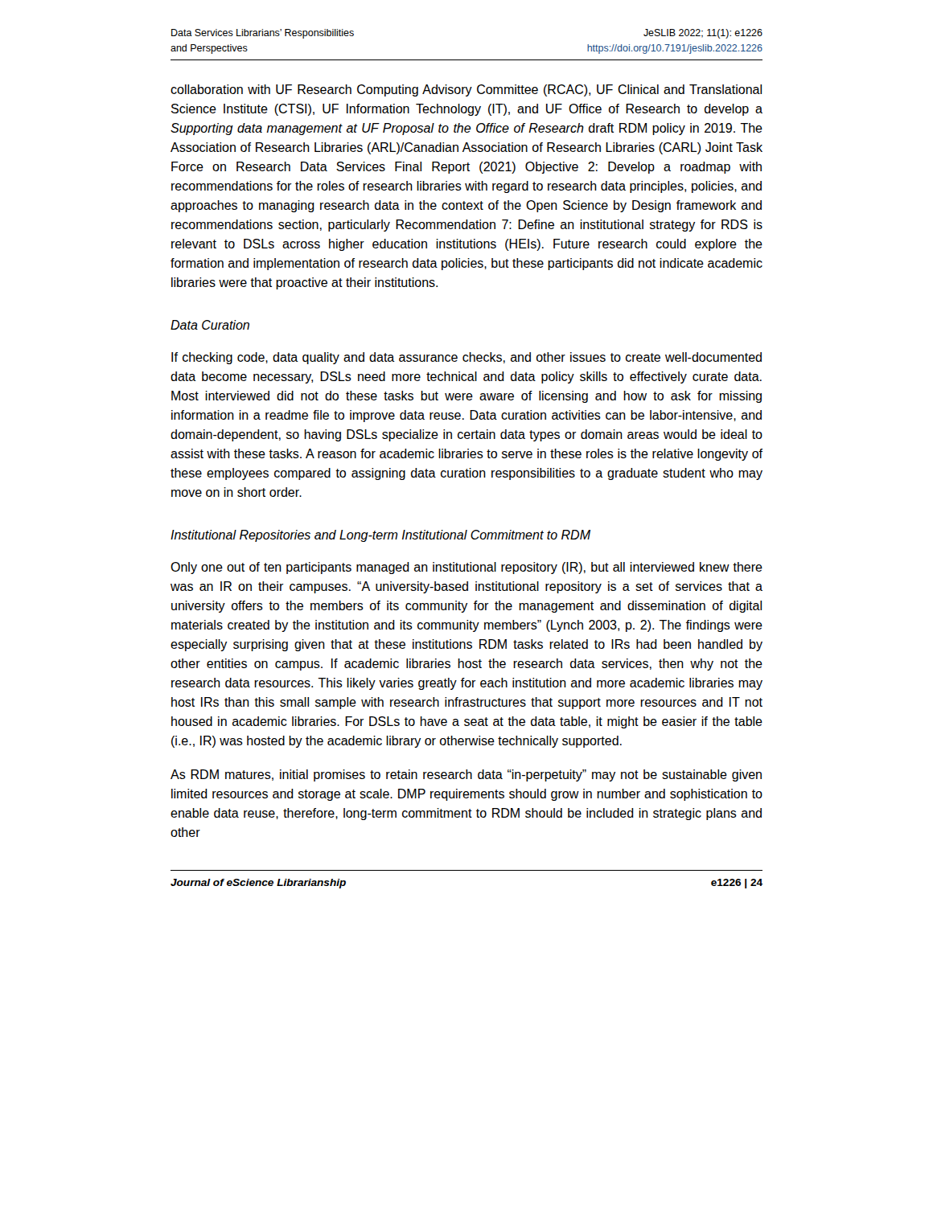Data Services Librarians’ Responsibilities
and Perspectives
JeSLIB 2022; 11(1): e1226
https://doi.org/10.7191/jeslib.2022.1226
collaboration with UF Research Computing Advisory Committee (RCAC), UF Clinical and Translational Science Institute (CTSI), UF Information Technology (IT), and UF Office of Research to develop a Supporting data management at UF Proposal to the Office of Research draft RDM policy in 2019. The Association of Research Libraries (ARL)/Canadian Association of Research Libraries (CARL) Joint Task Force on Research Data Services Final Report (2021) Objective 2: Develop a roadmap with recommendations for the roles of research libraries with regard to research data principles, policies, and approaches to managing research data in the context of the Open Science by Design framework and recommendations section, particularly Recommendation 7: Define an institutional strategy for RDS is relevant to DSLs across higher education institutions (HEIs). Future research could explore the formation and implementation of research data policies, but these participants did not indicate academic libraries were that proactive at their institutions.
Data Curation
If checking code, data quality and data assurance checks, and other issues to create well-documented data become necessary, DSLs need more technical and data policy skills to effectively curate data. Most interviewed did not do these tasks but were aware of licensing and how to ask for missing information in a readme file to improve data reuse. Data curation activities can be labor-intensive, and domain-dependent, so having DSLs specialize in certain data types or domain areas would be ideal to assist with these tasks. A reason for academic libraries to serve in these roles is the relative longevity of these employees compared to assigning data curation responsibilities to a graduate student who may move on in short order.
Institutional Repositories and Long-term Institutional Commitment to RDM
Only one out of ten participants managed an institutional repository (IR), but all interviewed knew there was an IR on their campuses. “A university-based institutional repository is a set of services that a university offers to the members of its community for the management and dissemination of digital materials created by the institution and its community members” (Lynch 2003, p. 2). The findings were especially surprising given that at these institutions RDM tasks related to IRs had been handled by other entities on campus. If academic libraries host the research data services, then why not the research data resources. This likely varies greatly for each institution and more academic libraries may host IRs than this small sample with research infrastructures that support more resources and IT not housed in academic libraries. For DSLs to have a seat at the data table, it might be easier if the table (i.e., IR) was hosted by the academic library or otherwise technically supported.
As RDM matures, initial promises to retain research data “in-perpetuity” may not be sustainable given limited resources and storage at scale. DMP requirements should grow in number and sophistication to enable data reuse, therefore, long-term commitment to RDM should be included in strategic plans and other
Journal of eScience Librarianship
e1226 | 24